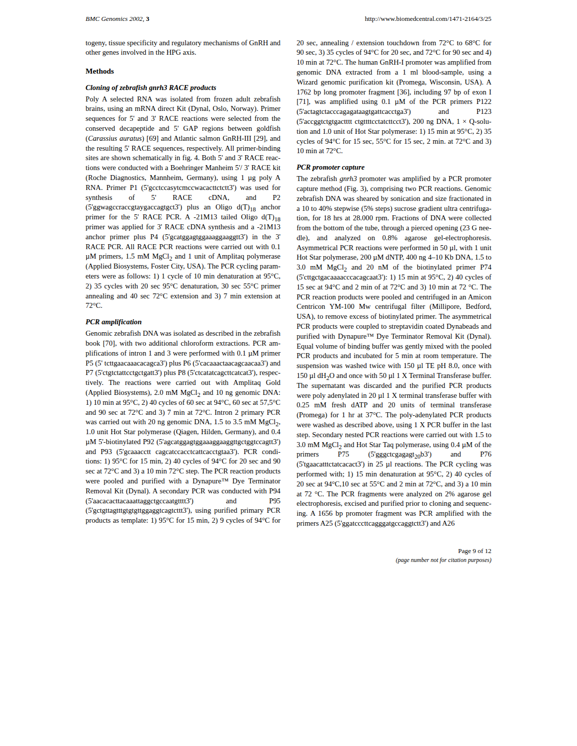BMC Genomics 2002, 3
http://www.biomedcentral.com/1471-2164/3/25
togeny, tissue specificity and regulatory mechanisms of GnRH and other genes involved in the HPG axis.
Methods
Cloning of zebrafish gnrh3 RACE products
Poly A selected RNA was isolated from frozen adult zebrafish brains, using an mRNA direct Kit (Dynal, Oslo, Norway). Primer sequences for 5' and 3' RACE reactions were selected from the conserved decapeptide and 5' GAP regions between goldfish (Carassius auratus) [69] and Atlantic salmon GnRH-III [29], and the resulting 5' RACE sequences, respectively. All primer-binding sites are shown schematically in fig. 4. Both 5' and 3' RACE reactions were conducted with a Boehringer Manheim 5'/ 3' RACE kit (Roche Diagnostics, Mannheim, Germany), using 1 µg poly A RNA. Primer P1 (5'gcctccasytcmccwacacttctctt3') was used for synthesis of 5' RACE cDNA, and P2 (5'ggwagccraccgtaygaccagtgct3') plus an Oligo d(T)18 anchor primer for the 5' RACE PCR. A -21M13 tailed Oligo d(T)18 primer was applied for 3' RACE cDNA synthesis and a -21M13 anchor primer plus P4 (5'gcatggagtggaaaggaaggtt3') in the 3' RACE PCR. All RACE PCR reactions were carried out with 0.1 µM primers, 1.5 mM MgCl2 and 1 unit of Amplitaq polymerase (Applied Biosystems, Foster City, USA). The PCR cycling parameters were as follows: 1) 1 cycle of 10 min denaturation at 95°C, 2) 35 cycles with 20 sec 95°C denaturation, 30 sec 55°C primer annealing and 40 sec 72°C extension and 3) 7 min extension at 72°C.
PCR amplification
Genomic zebrafish DNA was isolated as described in the zebrafish book [70], with two additional chloroform extractions. PCR amplifications of intron 1 and 3 were performed with 0.1 µM primer P5 (5' tcttgaacaaacacagca3') plus P6 (5'cacaaactaacagcaacaa3') and P7 (5'ctgtctattcctgctgatt3') plus P8 (5'ctcatatcagcttcatcat3'), respectively. The reactions were carried out with Amplitaq Gold (Applied Biosystems), 2.0 mM MgCl2 and 10 ng genomic DNA: 1) 10 min at 95°C, 2) 40 cycles of 60 sec at 94°C, 60 sec at 57,5°C and 90 sec at 72°C and 3) 7 min at 72°C. Intron 2 primary PCR was carried out with 20 ng genomic DNA, 1.5 to 3.5 mM MgCl2, 1.0 unit Hot Star polymerase (Qiagen, Hilden, Germany), and 0.4 µM 5'-biotinylated P92 (5'agcatggagtggaaaggaaggttgctggtccagtt3') and P93 (5'gcaaacctt cagcatccacctcattcacctgtaa3'). PCR conditions: 1) 95°C for 15 min, 2) 40 cycles of 94°C for 20 sec and 90 sec at 72°C and 3) a 10 min 72°C step. The PCR reaction products were pooled and purified with a Dynapure™ Dye Terminator Removal Kit (Dynal). A secondary PCR was conducted with P94 (5'aacacacttacaaattaggctgccaatgtttt3') and P95 (5'gctgttagtttgtgtgttggaggtcagtcttt3'), using purified primary PCR products as template: 1) 95°C for 15 min, 2) 9 cycles of 94°C for 20 sec, annealing / extension touchdown from 72°C to 68°C for 90 sec, 3) 35 cycles of 94°C for 20 sec, and 72°C for 90 sec and 4) 10 min at 72°C. The human GnRH-I promoter was amplified from genomic DNA extracted from a 1 ml blood-sample, using a Wizard genomic purification kit (Promega, Wisconsin, USA). A 1762 bp long promoter fragment [36], including 97 bp of exon I [71], was amplified using 0.1 µM of the PCR primers P122 (5'actagtctacccagagataagtgattcacctga3') and P123 (5'accggtctgtgactttt ctgttttcctatcttcct3'), 200 ng DNA, 1 × Q-solution and 1.0 unit of Hot Star polymerase: 1) 15 min at 95°C, 2) 35 cycles of 94°C for 15 sec, 55°C for 15 sec, 2 min. at 72°C and 3) 10 min at 72°C.
PCR promoter capture
The zebrafish gnrh3 promoter was amplified by a PCR promoter capture method (Fig. 3), comprising two PCR reactions. Genomic zebrafish DNA was sheared by sonication and size fractionated in a 10 to 40% stepwise (5% steps) sucrose gradient ultra centrifugation, for 18 hrs at 28.000 rpm. Fractions of DNA were collected from the bottom of the tube, through a pierced opening (23 G needle), and analyzed on 0.8% agarose gel-electrophoresis. Asymmetrical PCR reactions were performed in 50 µl, with 1 unit Hot Star polymerase, 200 µM dNTP, 400 ng 4–10 Kb DNA, 1.5 to 3.0 mM MgCl2 and 20 nM of the biotinylated primer P74 (5'cttgctgacaaaacccacagcaat3'): 1) 15 min at 95°C, 2) 40 cycles of 15 sec at 94°C and 2 min of at 72°C and 3) 10 min at 72 °C. The PCR reaction products were pooled and centrifuged in an Amicon Centricon YM-100 Mw centrifugal filter (Millipore, Bedford, USA), to remove excess of biotinylated primer. The asymmetrical PCR products were coupled to streptavidin coated Dynabeads and purified with Dynapure™ Dye Terminator Removal Kit (Dynal). Equal volume of binding buffer was gently mixed with the pooled PCR products and incubated for 5 min at room temperature. The suspension was washed twice with 150 µl TE pH 8.0, once with 150 µl dH2O and once with 50 µl 1 X Terminal Transferase buffer. The supernatant was discarded and the purified PCR products were poly adenylated in 20 µl 1 X terminal transferase buffer with 0.25 mM fresh dATP and 20 units of terminal transferase (Promega) for 1 hr at 37°C. The poly-adenylated PCR products were washed as described above, using 1 X PCR buffer in the last step. Secondary nested PCR reactions were carried out with 1.5 to 3.0 mM MgCl2 and Hot Star Taq polymerase, using 0.4 µM of the primers P75 (5'gggctcgagagt20b3') and P76 (5'tgaacatttctatcacact3') in 25 µl reactions. The PCR cycling was performed with; 1) 15 min denaturation at 95°C, 2) 40 cycles of 20 sec at 94°C,10 sec at 55°C and 2 min at 72°C, and 3) a 10 min at 72 °C. The PCR fragments were analyzed on 2% agarose gel electrophoresis, excised and purified prior to cloning and sequencing. A 1656 bp promoter fragment was PCR amplified with the primers A25 (5'ggatcccttcagggatgccaggtctt3') and A26
Page 9 of 12 (page number not for citation purposes)